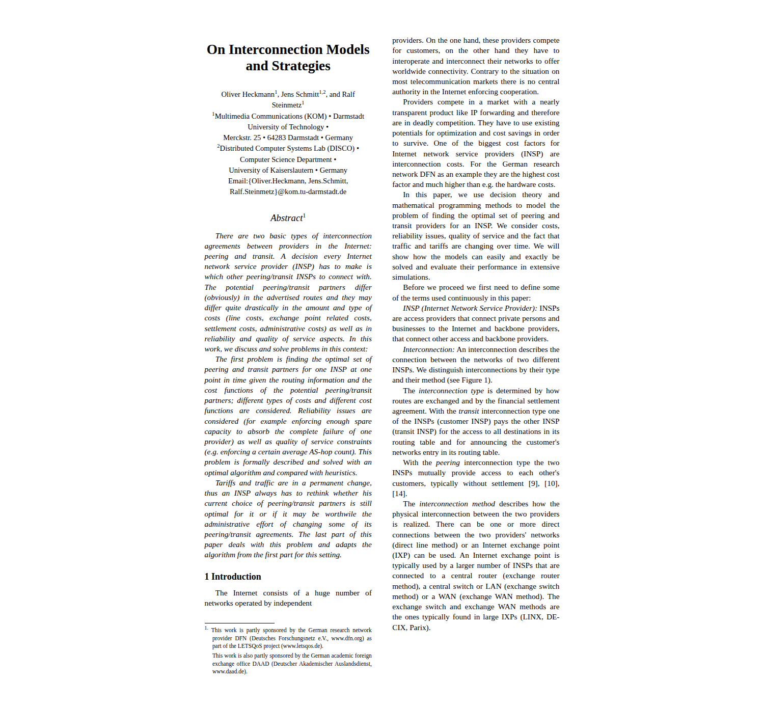On Interconnection Models and Strategies
Oliver Heckmann1, Jens Schmitt1,2, and Ralf Steinmetz1
1Multimedia Communications (KOM) • Darmstadt University of Technology •
Merckstr. 25 • 64283 Darmstadt • Germany
2Distributed Computer Systems Lab (DISCO) • Computer Science Department •
University of Kaiserslautern • Germany
Email:{Oliver.Heckmann, Jens.Schmitt, Ralf.Steinmetz}@kom.tu-darmstadt.de
Abstract1
There are two basic types of interconnection agreements between providers in the Internet: peering and transit. A decision every Internet network service provider (INSP) has to make is which other peering/transit INSPs to connect with. The potential peering/transit partners differ (obviously) in the advertised routes and they may differ quite drastically in the amount and type of costs (line costs, exchange point related costs, settlement costs, administrative costs) as well as in reliability and quality of service aspects. In this work, we discuss and solve problems in this context:
The first problem is finding the optimal set of peering and transit partners for one INSP at one point in time given the routing information and the cost functions of the potential peering/transit partners; different types of costs and different cost functions are considered. Reliability issues are considered (for example enforcing enough spare capacity to absorb the complete failure of one provider) as well as quality of service constraints (e.g. enforcing a certain average AS-hop count). This problem is formally described and solved with an optimal algorithm and compared with heuristics.
Tariffs and traffic are in a permanent change, thus an INSP always has to rethink whether his current choice of peering/transit partners is still optimal for it or if it may be worthwile the administrative effort of changing some of its peering/transit agreements. The last part of this paper deals with this problem and adapts the algorithm from the first part for this setting.
1 Introduction
The Internet consists of a huge number of networks operated by independent
1. This work is partly sponsored by the German research network provider DFN (Deutsches Forschungsnetz e.V., www.dfn.org) as part of the LETSQoS project (www.letsqos.de).
This work is also partly sponsored by the German academic foreign exchange office DAAD (Deutscher Akademischer Auslandsdienst, www.daad.de).
providers. On the one hand, these providers compete for customers, on the other hand they have to interoperate and interconnect their networks to offer worldwide connectivity. Contrary to the situation on most telecommunication markets there is no central authority in the Internet enforcing cooperation.
Providers compete in a market with a nearly transparent product like IP forwarding and therefore are in deadly competition. They have to use existing potentials for optimization and cost savings in order to survive. One of the biggest cost factors for Internet network service providers (INSP) are interconnection costs. For the German research network DFN as an example they are the highest cost factor and much higher than e.g. the hardware costs.
In this paper, we use decision theory and mathematical programming methods to model the problem of finding the optimal set of peering and transit providers for an INSP. We consider costs, reliability issues, quality of service and the fact that traffic and tariffs are changing over time. We will show how the models can easily and exactly be solved and evaluate their performance in extensive simulations.
Before we proceed we first need to define some of the terms used continuously in this paper:
INSP (Internet Network Service Provider): INSPs are access providers that connect private persons and businesses to the Internet and backbone providers, that connect other access and backbone providers.
Interconnection: An interconnection describes the connection between the networks of two different INSPs. We distinguish interconnections by their type and their method (see Figure 1).
The interconnection type is determined by how routes are exchanged and by the financial settlement agreement. With the transit interconnection type one of the INSPs (customer INSP) pays the other INSP (transit INSP) for the access to all destinations in its routing table and for announcing the customer's networks entry in its routing table.
With the peering interconnection type the two INSPs mutually provide access to each other's customers, typically without settlement [9], [10], [14].
The interconnection method describes how the physical interconnection between the two providers is realized. There can be one or more direct connections between the two providers' networks (direct line method) or an Internet exchange point (IXP) can be used. An Internet exchange point is typically used by a larger number of INSPs that are connected to a central router (exchange router method), a central switch or LAN (exchange switch method) or a WAN (exchange WAN method). The exchange switch and exchange WAN methods are the ones typically found in large IXPs (LINX, DE-CIX, Parix).